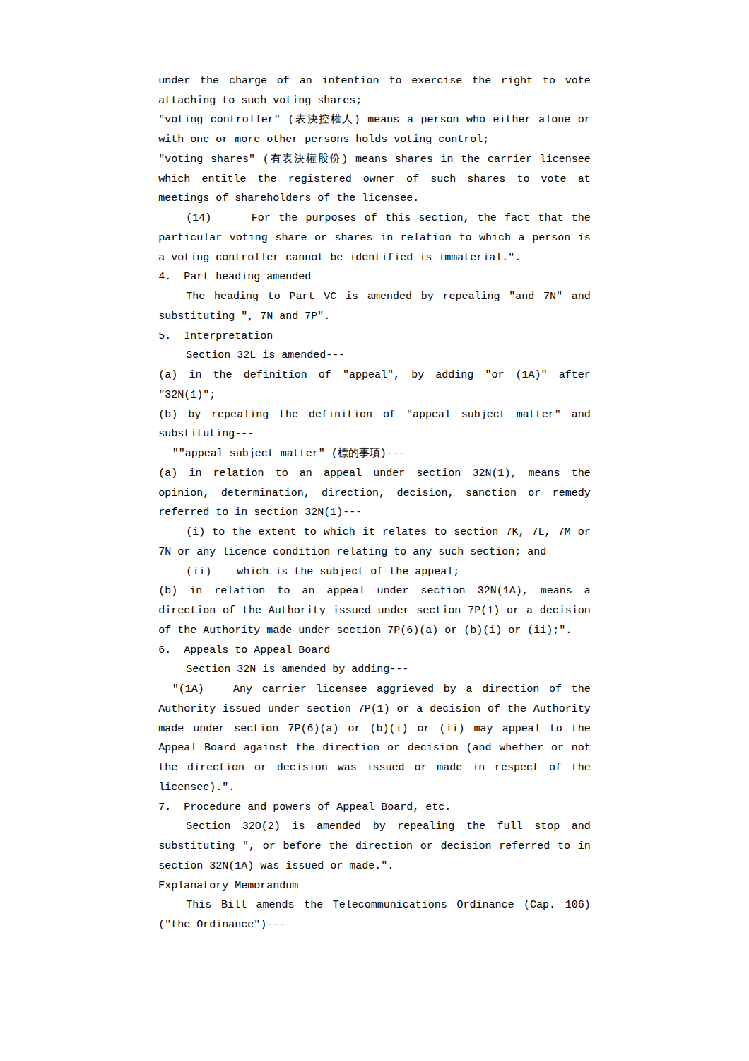under the charge of an intention to exercise the right to vote attaching to such voting shares;
"voting controller" (表決控權人) means a person who either alone or with one or more other persons holds voting control;
"voting shares" (有表決權股份) means shares in the carrier licensee which entitle the registered owner of such shares to vote at meetings of shareholders of the licensee.
(14) For the purposes of this section, the fact that the particular voting share or shares in relation to which a person is a voting controller cannot be identified is immaterial.".
4. Part heading amended
The heading to Part VC is amended by repealing "and 7N" and substituting ", 7N and 7P".
5. Interpretation
Section 32L is amended---
(a) in the definition of "appeal", by adding "or (1A)" after "32N(1)";
(b) by repealing the definition of "appeal subject matter" and substituting---
""appeal subject matter" (標的事項)---
(a) in relation to an appeal under section 32N(1), means the opinion, determination, direction, decision, sanction or remedy referred to in section 32N(1)---
(i) to the extent to which it relates to section 7K, 7L, 7M or 7N or any licence condition relating to any such section; and
(ii) which is the subject of the appeal;
(b) in relation to an appeal under section 32N(1A), means a direction of the Authority issued under section 7P(1) or a decision of the Authority made under section 7P(6)(a) or (b)(i) or (ii);".
6. Appeals to Appeal Board
Section 32N is amended by adding---
"(1A) Any carrier licensee aggrieved by a direction of the Authority issued under section 7P(1) or a decision of the Authority made under section 7P(6)(a) or (b)(i) or (ii) may appeal to the Appeal Board against the direction or decision (and whether or not the direction or decision was issued or made in respect of the licensee).".
7. Procedure and powers of Appeal Board, etc.
Section 32O(2) is amended by repealing the full stop and substituting ", or before the direction or decision referred to in section 32N(1A) was issued or made.".
Explanatory Memorandum
This Bill amends the Telecommunications Ordinance (Cap. 106) ("the Ordinance")---